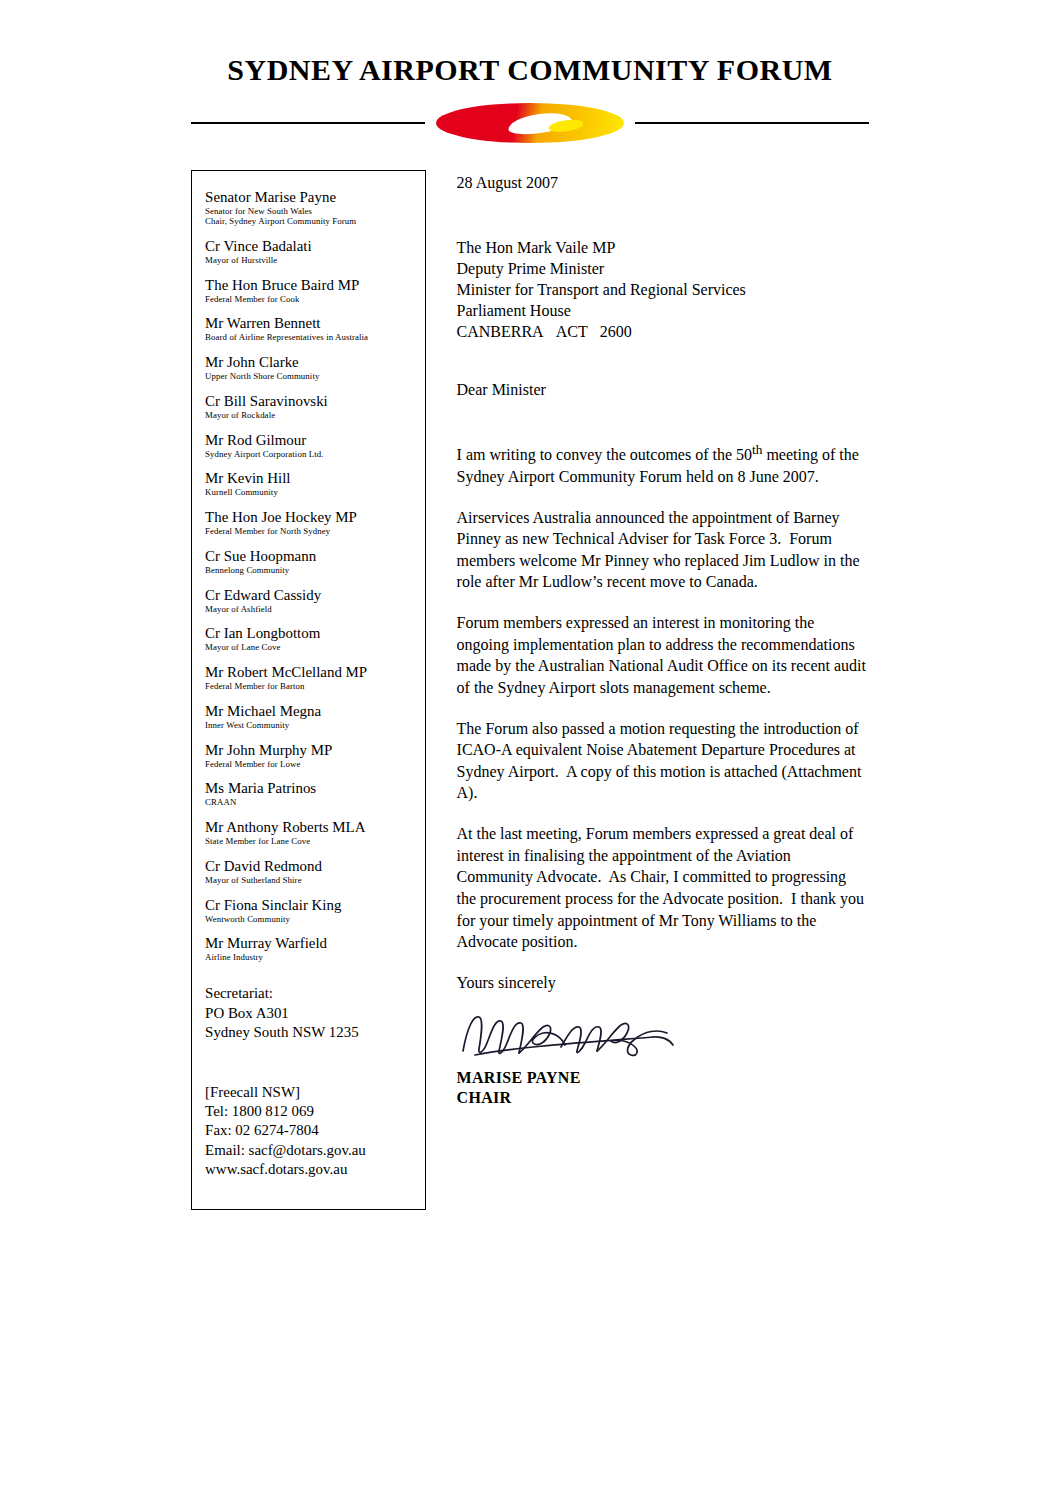SYDNEY AIRPORT COMMUNITY FORUM
Senator Marise Payne Senator for New South Wales Chair, Sydney Airport Community Forum
Cr Vince Badalati Mayor of Hurstville
The Hon Bruce Baird MP Federal Member for Cook
Mr Warren Bennett Board of Airline Representatives in Australia
Mr John Clarke Upper North Shore Community
Cr Bill Saravinovski Mayor of Rockdale
Mr Rod Gilmour Sydney Airport Corporation Ltd.
Mr Kevin Hill Kurnell Community
The Hon Joe Hockey MP Federal Member for North Sydney
Cr Sue Hoopmann Bennelong Community
Cr Edward Cassidy Mayor of Ashfield
Cr Ian Longbottom Mayor of Lane Cove
Mr Robert McClelland MP Federal Member for Barton
Mr Michael Megna Inner West Community
Mr John Murphy MP Federal Member for Lowe
Ms Maria Patrinos CRAAN
Mr Anthony Roberts MLA State Member for Lane Cove
Cr David Redmond Mayor of Sutherland Shire
Cr Fiona Sinclair King Wentworth Community
Mr Murray Warfield Airline Industry
Secretariat:
PO Box A301
Sydney South NSW 1235
[Freecall NSW]
Tel: 1800 812 069
Fax: 02 6274-7804
Email: sacf@dotars.gov.au
www.sacf.dotars.gov.au
28 August 2007
The Hon Mark Vaile MP
Deputy Prime Minister
Minister for Transport and Regional Services
Parliament House
CANBERRA ACT 2600
Dear Minister
I am writing to convey the outcomes of the 50th meeting of the Sydney Airport Community Forum held on 8 June 2007.
Airservices Australia announced the appointment of Barney Pinney as new Technical Adviser for Task Force 3. Forum members welcome Mr Pinney who replaced Jim Ludlow in the role after Mr Ludlow’s recent move to Canada.
Forum members expressed an interest in monitoring the ongoing implementation plan to address the recommendations made by the Australian National Audit Office on its recent audit of the Sydney Airport slots management scheme.
The Forum also passed a motion requesting the introduction of ICAO-A equivalent Noise Abatement Departure Procedures at Sydney Airport. A copy of this motion is attached (Attachment A).
At the last meeting, Forum members expressed a great deal of interest in finalising the appointment of the Aviation Community Advocate. As Chair, I committed to progressing the procurement process for the Advocate position. I thank you for your timely appointment of Mr Tony Williams to the Advocate position.
Yours sincerely
MARISE PAYNE
CHAIR